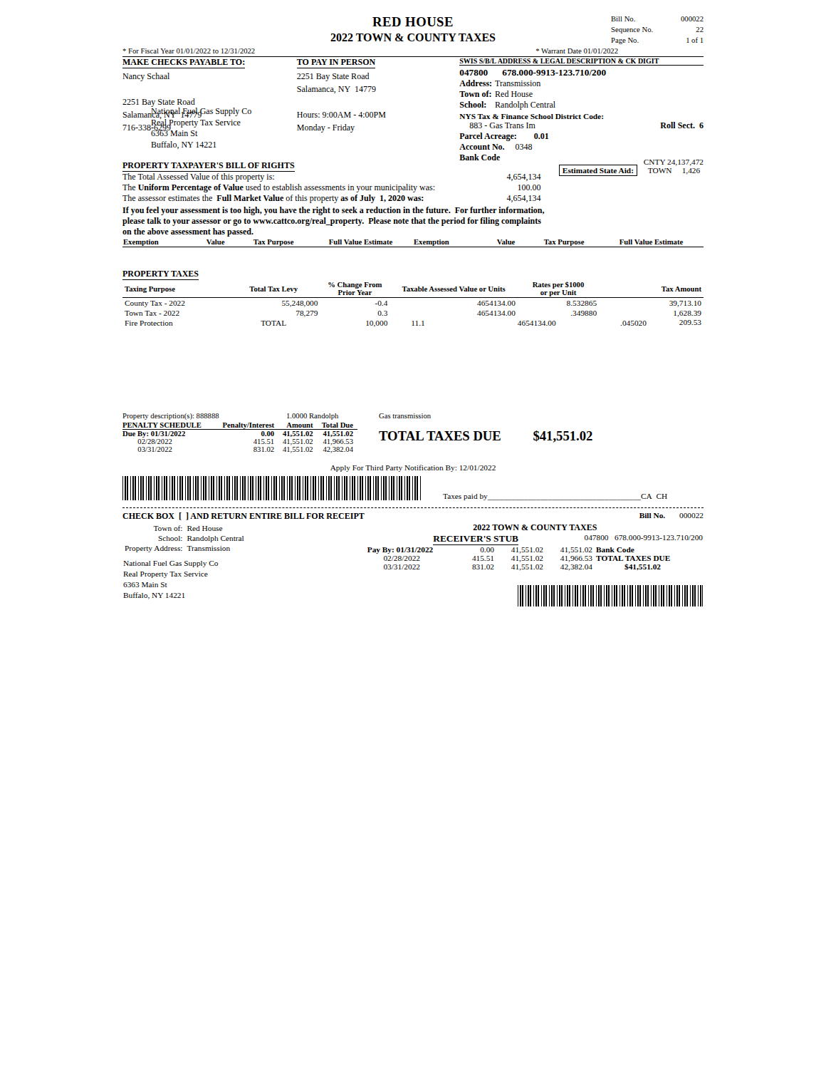Bill No. 000022
Sequence No. 22
Page No. 1 of 1
RED HOUSE
2022 TOWN & COUNTY TAXES
* For Fiscal Year 01/01/2022 to 12/31/2022
* Warrant Date 01/01/2022
| MAKE CHECKS PAYABLE TO: Nancy Schaal 2251 Bay State Road Salamanca, NY 14779 716-338-6299 | TO PAY IN PERSON 2251 Bay State Road Salamanca, NY 14779 Hours: 9:00AM - 4:00PM Monday - Friday | SWIS S/B/L ADDRESS & LEGAL DESCRIPTION & CK DIGIT 047800 678.000-9913-123.710/200 / Address: / Transmission / / Town of: / Red House / / School: / Randolph Central / NYS Tax & Finance School District Code: 883 - Gas Trans Im Roll Sect. 6 Parcel Acreage: 0.01 Account No. 0348 Bank Code |
National Fuel Gas Supply Co
Real Property Tax Service
6363 Main St
Buffalo, NY 14221
Estimated State Aid: CNTY 24,137,472
TOWN 1,426
PROPERTY TAXPAYER'S BILL OF RIGHTS
The Total Assessed Value of this property is: 4,654,134
The Uniform Percentage of Value used to establish assessments in your municipality was: 100.00
The assessor estimates the Full Market Value of this property as of July 1, 2020 was: 4,654,134
If you feel your assessment is too high, you have the right to seek a reduction in the future. For further information,
please talk to your assessor or go to www.cattco.org/real_property. Please note that the period for filing complaints
on the above assessment has passed.
| Exemption | Value | Tax Purpose | Full Value Estimate | Exemption | Value | Tax Purpose | Full Value Estimate |
| --- | --- | --- | --- | --- | --- | --- | --- |
PROPERTY TAXES
| Taxing Purpose | Total Tax Levy | % Change From Prior Year | Taxable Assessed Value or Units | Rates per $1000 or per Unit | Tax Amount |
| --- | --- | --- | --- | --- | --- |
| County Tax - 2022 | 55,248,000 | -0.4 | 4654134.00 | 8.532865 | 39,713.10 |
| Town Tax - 2022 | 78,279 | 0.3 | 4654134.00 | .349880 | 1,628.39 |
| Fire Protection | TOTAL | 10,000 | 11.1 | 4654134.00 | .045020 |
209.53
Property description(s): 888888
1.0000 Randolph
Gas transmission
| PENALTY SCHEDULE | Penalty/Interest | Amount | Total Due |
| --- | --- | --- | --- |
| Due By: 01/31/2022 | 0.00 | 41,551.02 | 41,551.02 |
| 02/28/2022 | 415.51 | 41,551.02 | 41,966.53 |
| 03/31/2022 | 831.02 | 41,551.02 | 42,382.04 |
TOTAL TAXES DUE $41,551.02
Apply For Third Party Notification By: 12/01/2022
Taxes paid by______________________________________CA CH
CHECK BOX [ ] AND RETURN ENTIRE BILL FOR RECEIPT
Bill No. 000022
| / Town of: / Red House / / School: / Randolph Central / / Property Address: / Transmission / National Fuel Gas Supply Co Real Property Tax Service 6363 Main St Buffalo, NY 14221 | 2022 TOWN & COUNTY TAXES RECEIVER'S STUB 047800 678.000-9913-123.710/200 / Pay By: 01/31/2022 / 0.00 / 41,551.02 / 41,551.02 / Bank Code / / 02/28/2022 / 415.51 / 41,551.02 / 41,966.53 / TOTAL TAXES DUE $41,551.02 / / 03/31/2022 / 831.02 / 41,551.02 / 42,382.04 / |